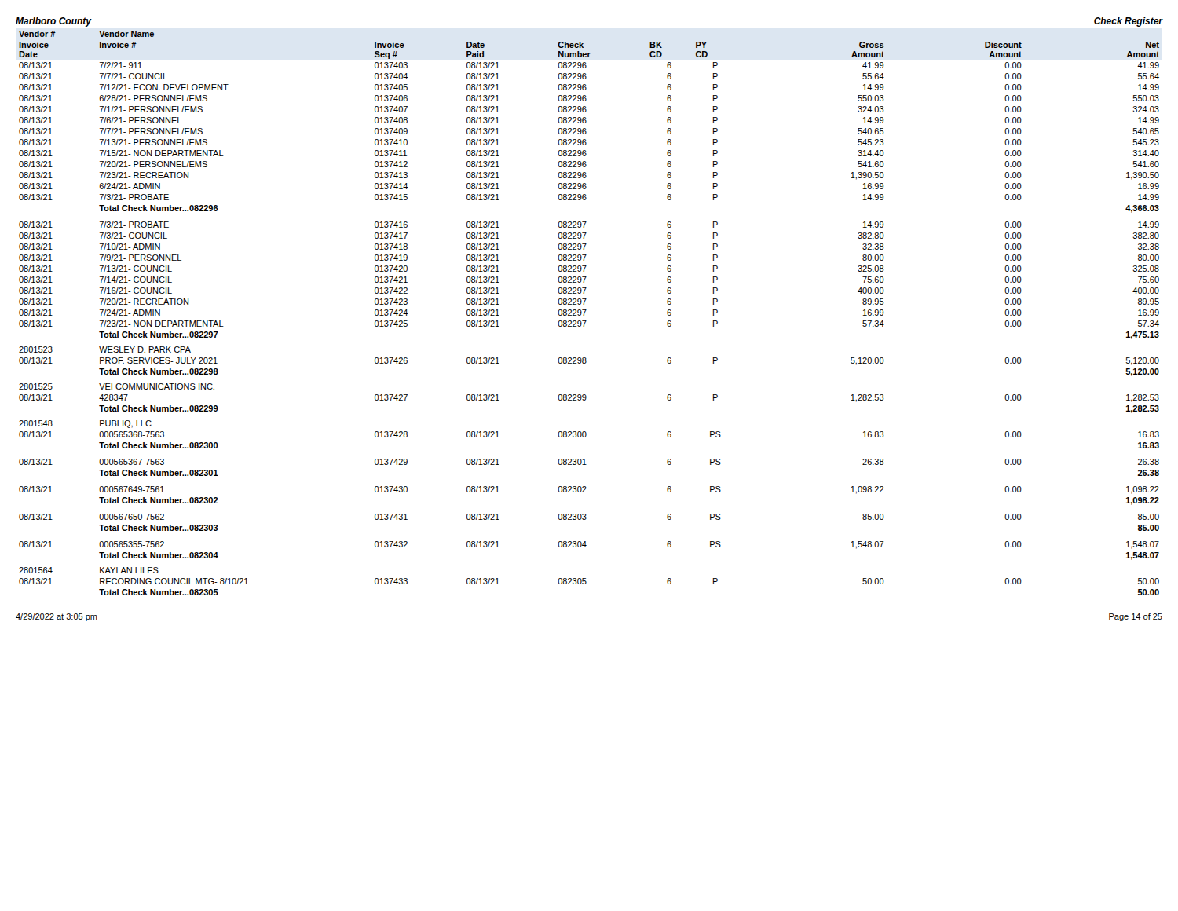Marlboro County Check Register
| Vendor # | Vendor Name | | | | | | | | |
| --- | --- | --- | --- | --- | --- | --- | --- | --- | --- |
| Invoice Date | Invoice # | Invoice Seq # | Date Paid | Check Number | BK CD | PY CD | Gross Amount | Discount Amount | Net Amount |
| 08/13/21 | 7/2/21- 911 | 0137403 | 08/13/21 | 082296 | 6 | P | 41.99 | 0.00 | 41.99 |
| 08/13/21 | 7/7/21- COUNCIL | 0137404 | 08/13/21 | 082296 | 6 | P | 55.64 | 0.00 | 55.64 |
| 08/13/21 | 7/12/21- ECON. DEVELOPMENT | 0137405 | 08/13/21 | 082296 | 6 | P | 14.99 | 0.00 | 14.99 |
| 08/13/21 | 6/28/21- PERSONNEL/EMS | 0137406 | 08/13/21 | 082296 | 6 | P | 550.03 | 0.00 | 550.03 |
| 08/13/21 | 7/1/21- PERSONNEL/EMS | 0137407 | 08/13/21 | 082296 | 6 | P | 324.03 | 0.00 | 324.03 |
| 08/13/21 | 7/6/21- PERSONNEL | 0137408 | 08/13/21 | 082296 | 6 | P | 14.99 | 0.00 | 14.99 |
| 08/13/21 | 7/7/21- PERSONNEL/EMS | 0137409 | 08/13/21 | 082296 | 6 | P | 540.65 | 0.00 | 540.65 |
| 08/13/21 | 7/13/21- PERSONNEL/EMS | 0137410 | 08/13/21 | 082296 | 6 | P | 545.23 | 0.00 | 545.23 |
| 08/13/21 | 7/15/21- NON DEPARTMENTAL | 0137411 | 08/13/21 | 082296 | 6 | P | 314.40 | 0.00 | 314.40 |
| 08/13/21 | 7/20/21- PERSONNEL/EMS | 0137412 | 08/13/21 | 082296 | 6 | P | 541.60 | 0.00 | 541.60 |
| 08/13/21 | 7/23/21- RECREATION | 0137413 | 08/13/21 | 082296 | 6 | P | 1,390.50 | 0.00 | 1,390.50 |
| 08/13/21 | 6/24/21- ADMIN | 0137414 | 08/13/21 | 082296 | 6 | P | 16.99 | 0.00 | 16.99 |
| 08/13/21 | 7/3/21- PROBATE | 0137415 | 08/13/21 | 082296 | 6 | P | 14.99 | 0.00 | 14.99 |
| | Total Check Number...082296 | | | | | | | | 4,366.03 |
| 08/13/21 | 7/3/21- PROBATE | 0137416 | 08/13/21 | 082297 | 6 | P | 14.99 | 0.00 | 14.99 |
| 08/13/21 | 7/3/21- COUNCIL | 0137417 | 08/13/21 | 082297 | 6 | P | 382.80 | 0.00 | 382.80 |
| 08/13/21 | 7/10/21- ADMIN | 0137418 | 08/13/21 | 082297 | 6 | P | 32.38 | 0.00 | 32.38 |
| 08/13/21 | 7/9/21- PERSONNEL | 0137419 | 08/13/21 | 082297 | 6 | P | 80.00 | 0.00 | 80.00 |
| 08/13/21 | 7/13/21- COUNCIL | 0137420 | 08/13/21 | 082297 | 6 | P | 325.08 | 0.00 | 325.08 |
| 08/13/21 | 7/14/21- COUNCIL | 0137421 | 08/13/21 | 082297 | 6 | P | 75.60 | 0.00 | 75.60 |
| 08/13/21 | 7/16/21- COUNCIL | 0137422 | 08/13/21 | 082297 | 6 | P | 400.00 | 0.00 | 400.00 |
| 08/13/21 | 7/20/21- RECREATION | 0137423 | 08/13/21 | 082297 | 6 | P | 89.95 | 0.00 | 89.95 |
| 08/13/21 | 7/24/21- ADMIN | 0137424 | 08/13/21 | 082297 | 6 | P | 16.99 | 0.00 | 16.99 |
| 08/13/21 | 7/23/21- NON DEPARTMENTAL | 0137425 | 08/13/21 | 082297 | 6 | P | 57.34 | 0.00 | 57.34 |
| | Total Check Number...082297 | | | | | | | | 1,475.13 |
| 2801523 | WESLEY D. PARK CPA | | | | | | | | |
| 08/13/21 | PROF. SERVICES- JULY 2021 | 0137426 | 08/13/21 | 082298 | 6 | P | 5,120.00 | 0.00 | 5,120.00 |
| | Total Check Number...082298 | | | | | | | | 5,120.00 |
| 2801525 | VEI COMMUNICATIONS INC. | | | | | | | | |
| 08/13/21 | 428347 | 0137427 | 08/13/21 | 082299 | 6 | P | 1,282.53 | 0.00 | 1,282.53 |
| | Total Check Number...082299 | | | | | | | | 1,282.53 |
| 2801548 | PUBLIQ, LLC | | | | | | | | |
| 08/13/21 | 000565368-7563 | 0137428 | 08/13/21 | 082300 | 6 | PS | 16.83 | 0.00 | 16.83 |
| | Total Check Number...082300 | | | | | | | | 16.83 |
| 08/13/21 | 000565367-7563 | 0137429 | 08/13/21 | 082301 | 6 | PS | 26.38 | 0.00 | 26.38 |
| | Total Check Number...082301 | | | | | | | | 26.38 |
| 08/13/21 | 000567649-7561 | 0137430 | 08/13/21 | 082302 | 6 | PS | 1,098.22 | 0.00 | 1,098.22 |
| | Total Check Number...082302 | | | | | | | | 1,098.22 |
| 08/13/21 | 000567650-7562 | 0137431 | 08/13/21 | 082303 | 6 | PS | 85.00 | 0.00 | 85.00 |
| | Total Check Number...082303 | | | | | | | | 85.00 |
| 08/13/21 | 000565355-7562 | 0137432 | 08/13/21 | 082304 | 6 | PS | 1,548.07 | 0.00 | 1,548.07 |
| | Total Check Number...082304 | | | | | | | | 1,548.07 |
| 2801564 | KAYLAN LILES | | | | | | | | |
| 08/13/21 | RECORDING COUNCIL MTG- 8/10/21 | 0137433 | 08/13/21 | 082305 | 6 | P | 50.00 | 0.00 | 50.00 |
| | Total Check Number...082305 | | | | | | | | 50.00 |
4/29/2022 at 3:05 pm Page 14 of 25